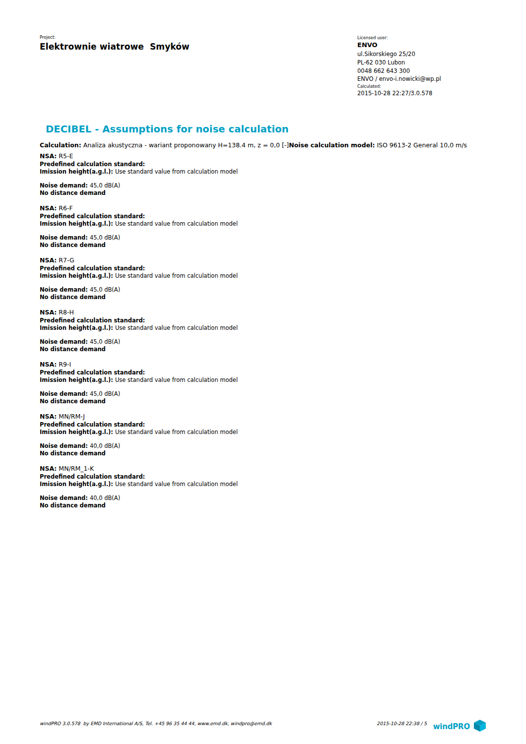Project:
Elektrownie wiatrowe Smyków
Licensed user:
ENVO
ul.Sikorskiego 25/20
PL-62 030 Lubon
0048 662 643 300
ENVO / envo-i.nowicki@wp.pl
Calculated:
2015-10-28 22:27/3.0.578
DECIBEL - Assumptions for noise calculation
Calculation: Analiza akustyczna - wariant proponowany H=138.4 m, z = 0,0 [-]Noise calculation model: ISO 9613-2 General 10,0 m/s
NSA: R5-E
Predefined calculation standard:
Imission height(a.g.l.): Use standard value from calculation model
Noise demand: 45,0 dB(A)
No distance demand
NSA: R6-F
Predefined calculation standard:
Imission height(a.g.l.): Use standard value from calculation model
Noise demand: 45,0 dB(A)
No distance demand
NSA: R7-G
Predefined calculation standard:
Imission height(a.g.l.): Use standard value from calculation model
Noise demand: 45,0 dB(A)
No distance demand
NSA: R8-H
Predefined calculation standard:
Imission height(a.g.l.): Use standard value from calculation model
Noise demand: 45,0 dB(A)
No distance demand
NSA: R9-I
Predefined calculation standard:
Imission height(a.g.l.): Use standard value from calculation model
Noise demand: 45,0 dB(A)
No distance demand
NSA: MN/RM-J
Predefined calculation standard:
Imission height(a.g.l.): Use standard value from calculation model
Noise demand: 40,0 dB(A)
No distance demand
NSA: MN/RM_1-K
Predefined calculation standard:
Imission height(a.g.l.): Use standard value from calculation model
Noise demand: 40,0 dB(A)
No distance demand
windPRO 3.0.578 by EMD International A/S, Tel. +45 96 35 44 44, www.emd.dk, windpro@emd.dk
2015-10-28 22:38 / 5
windPRO